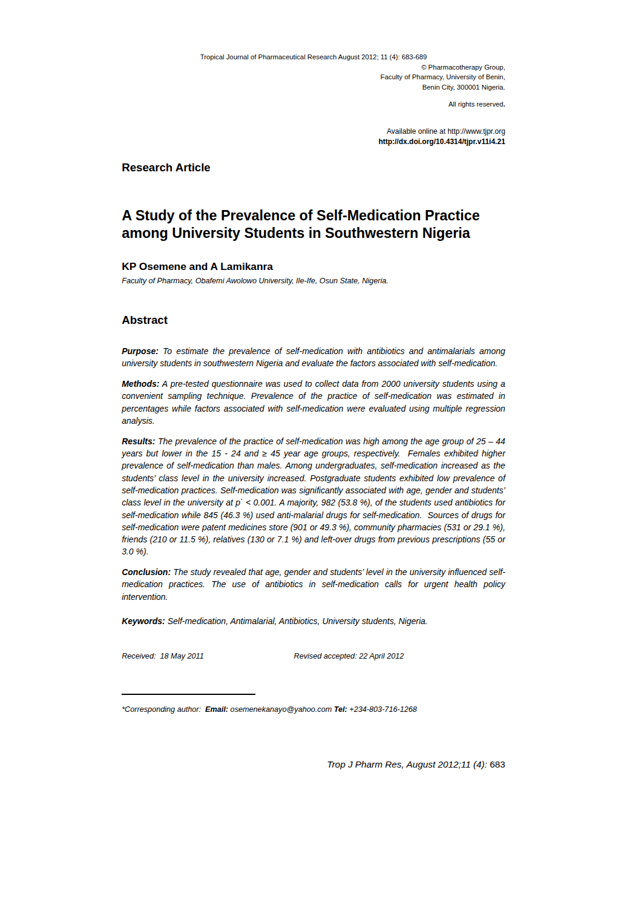Tropical Journal of Pharmaceutical Research August 2012; 11 (4): 683-689
© Pharmacotherapy Group,
Faculty of Pharmacy, University of Benin,
Benin City, 300001 Nigeria.
All rights reserved.
Available online at http://www.tjpr.org
http://dx.doi.org/10.4314/tjpr.v11i4.21
Research Article
A Study of the Prevalence of Self-Medication Practice among University Students in Southwestern Nigeria
KP Osemene and A Lamikanra
Faculty of Pharmacy, Obafemi Awolowo University, Ile-Ife, Osun State, Nigeria.
Abstract
Purpose: To estimate the prevalence of self-medication with antibiotics and antimalarials among university students in southwestern Nigeria and evaluate the factors associated with self-medication.
Methods: A pre-tested questionnaire was used to collect data from 2000 university students using a convenient sampling technique. Prevalence of the practice of self-medication was estimated in percentages while factors associated with self-medication were evaluated using multiple regression analysis.
Results: The prevalence of the practice of self-medication was high among the age group of 25 – 44 years but lower in the 15 - 24 and ≥ 45 year age groups, respectively. Females exhibited higher prevalence of self-medication than males. Among undergraduates, self-medication increased as the students’ class level in the university increased. Postgraduate students exhibited low prevalence of self-medication practices. Self-medication was significantly associated with age, gender and students’ class level in the university at p` < 0.001. A majority, 982 (53.8 %), of the students used antibiotics for self-medication while 845 (46.3 %) used anti-malarial drugs for self-medication. Sources of drugs for self-medication were patent medicines store (901 or 49.3 %), community pharmacies (531 or 29.1 %), friends (210 or 11.5 %), relatives (130 or 7.1 %) and left-over drugs from previous prescriptions (55 or 3.0 %).
Conclusion: The study revealed that age, gender and students’ level in the university influenced self-medication practices. The use of antibiotics in self-medication calls for urgent health policy intervention.
Keywords: Self-medication, Antimalarial, Antibiotics, University students, Nigeria.
Received: 18 May 2011 Revised accepted: 22 April 2012
*Corresponding author: Email: osemenekanayo@yahoo.com Tel: +234-803-716-1268
Trop J Pharm Res, August 2012;11 (4): 683